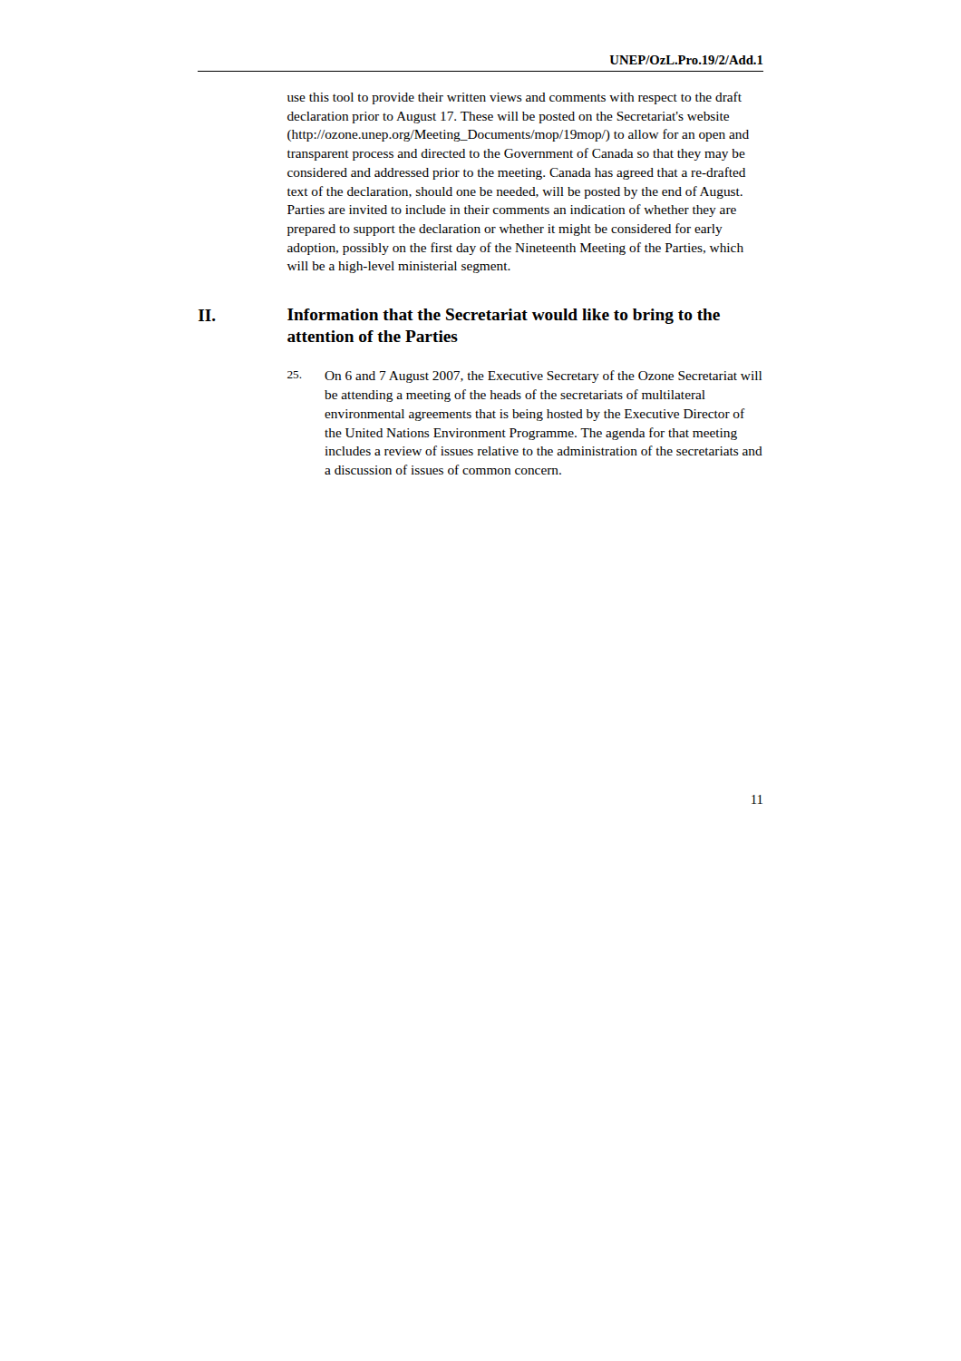UNEP/OzL.Pro.19/2/Add.1
use this tool to provide their written views and comments with respect to the draft declaration prior to August 17. These will be posted on the Secretariat's website (http://ozone.unep.org/Meeting_Documents/mop/19mop/) to allow for an open and transparent process and directed to the Government of Canada so that they may be considered and addressed prior to the meeting. Canada has agreed that a re-drafted text of the declaration, should one be needed, will be posted by the end of August. Parties are invited to include in their comments an indication of whether they are prepared to support the declaration or whether it might be considered for early adoption, possibly on the first day of the Nineteenth Meeting of the Parties, which will be a high-level ministerial segment.
II.
Information that the Secretariat would like to bring to the attention of the Parties
25.
On 6 and 7 August 2007, the Executive Secretary of the Ozone Secretariat will be attending a meeting of the heads of the secretariats of multilateral environmental agreements that is being hosted by the Executive Director of the United Nations Environment Programme. The agenda for that meeting includes a review of issues relative to the administration of the secretariats and a discussion of issues of common concern.
11